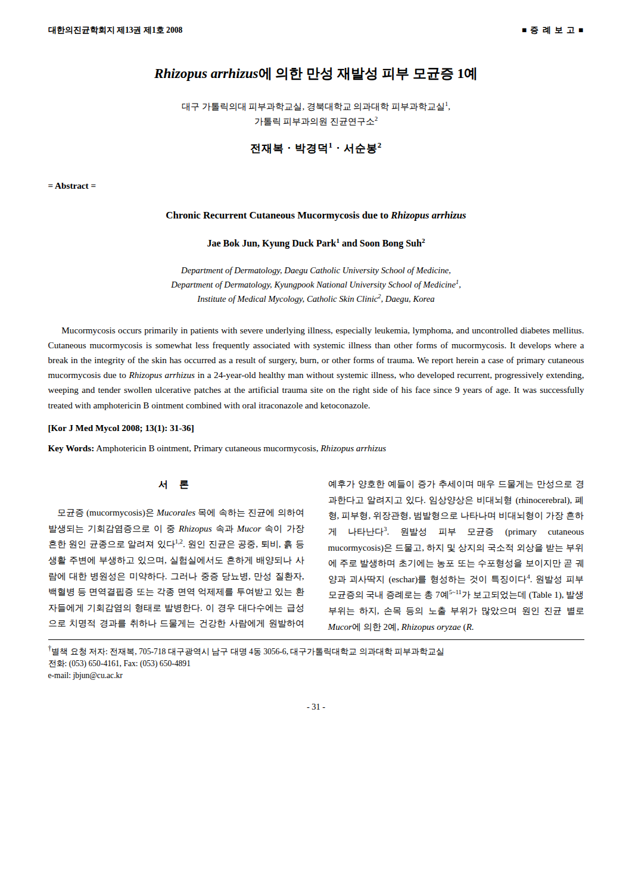대한의진균학회지 제13권 제1호 2008 증 례 보 고
Rhizopus arrhizus에 의한 만성 재발성 피부 모균증 1예
대구 가톨릭의대 피부과학교실, 경북대학교 의과대학 피부과학교실1,
가톨릭 피부과의원 진균연구소2
전재복 · 박경덕1 · 서순봉2
= Abstract =
Chronic Recurrent Cutaneous Mucormycosis due to Rhizopus arrhizus
Jae Bok Jun, Kyung Duck Park1 and Soon Bong Suh2
Department of Dermatology, Daegu Catholic University School of Medicine,
Department of Dermatology, Kyungpook National University School of Medicine1,
Institute of Medical Mycology, Catholic Skin Clinic2, Daegu, Korea
Mucormycosis occurs primarily in patients with severe underlying illness, especially leukemia, lymphoma, and uncontrolled diabetes mellitus. Cutaneous mucormycosis is somewhat less frequently associated with systemic illness than other forms of mucormycosis. It develops where a break in the integrity of the skin has occurred as a result of surgery, burn, or other forms of trauma. We report herein a case of primary cutaneous mucormycosis due to Rhizopus arrhizus in a 24-year-old healthy man without systemic illness, who developed recurrent, progressively extending, weeping and tender swollen ulcerative patches at the artificial trauma site on the right side of his face since 9 years of age. It was successfully treated with amphotericin B ointment combined with oral itraconazole and ketoconazole.
[Kor J Med Mycol 2008; 13(1): 31-36]
Key Words: Amphotericin B ointment, Primary cutaneous mucormycosis, Rhizopus arrhizus
서 론
모균증 (mucormycosis)은 Mucorales 목에 속하는 진균에 의하여 발생되는 기회감염증으로 이 중 Rhizopus 속과 Mucor 속이 가장 흔한 원인 균종으로 알려져 있다1,2. 원인 진균은 공중, 퇴비, 흙 등 생활 주변에 부생하고 있으며, 실험실에서도 흔하게 배양되나 사람에 대한 병원성은 미약하다. 그러나 중증 당뇨병, 만성 질환자, 백혈병 등 면역결핍증 또는 각종 면역 억제제를 투여받고 있는 환자들에게 기회감염의 형태로 발병한다. 이 경우 대다수에는 급성으로 치명적 경과를 취하나 드물게는 건강한 사람에게 원발하여 예후가 양호한 예들이 증가 추세이며 매우 드물게는 만성으로 경과한다고 알려지고 있다. 임상양상은 비대뇌형 (rhinocerebral), 폐형, 피부형, 위장관형, 범발형으로 나타나며 비대뇌형이 가장 흔하게 나타난다3. 원발성 피부 모균증 (primary cutaneous mucormycosis)은 드물고, 하지 및 상지의 국소적 외상을 받는 부위에 주로 발생하며 초기에는 농포 또는 수포형성을 보이지만 곧 궤양과 괴사딱지 (eschar)를 형성하는 것이 특징이다4. 원발성 피부 모균증의 국내 증례로는 총 7예5~11가 보고되었는데 (Table 1), 발생 부위는 하지, 손목 등의 노출 부위가 많았으며 원인 진균 별로 Mucor에 의한 2예, Rhizopus oryzae (R.
†별책 요청 저자: 전재복, 705-718 대구광역시 남구 대명 4동 3056-6, 대구가톨릭대학교 의과대학 피부과학교실
전화: (053) 650-4161, Fax: (053) 650-4891
e-mail: jbjun@cu.ac.kr
- 31 -